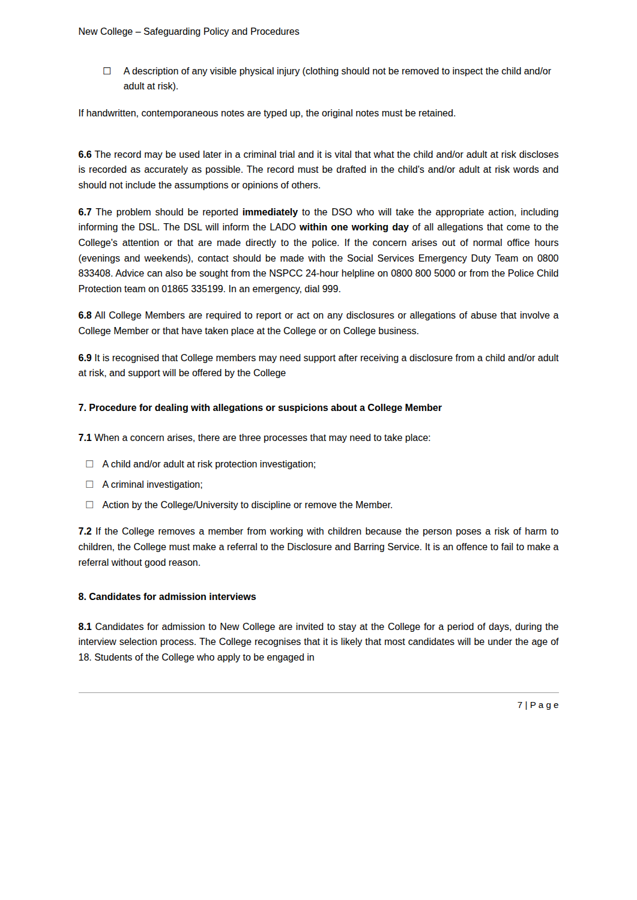New College – Safeguarding Policy and Procedures
☐ A description of any visible physical injury (clothing should not be removed to inspect the child and/or adult at risk).
If handwritten, contemporaneous notes are typed up, the original notes must be retained.
6.6 The record may be used later in a criminal trial and it is vital that what the child and/or adult at risk discloses is recorded as accurately as possible. The record must be drafted in the child's and/or adult at risk words and should not include the assumptions or opinions of others.
6.7 The problem should be reported immediately to the DSO who will take the appropriate action, including informing the DSL. The DSL will inform the LADO within one working day of all allegations that come to the College's attention or that are made directly to the police. If the concern arises out of normal office hours (evenings and weekends), contact should be made with the Social Services Emergency Duty Team on 0800 833408. Advice can also be sought from the NSPCC 24-hour helpline on 0800 800 5000 or from the Police Child Protection team on 01865 335199. In an emergency, dial 999.
6.8 All College Members are required to report or act on any disclosures or allegations of abuse that involve a College Member or that have taken place at the College or on College business.
6.9 It is recognised that College members may need support after receiving a disclosure from a child and/or adult at risk, and support will be offered by the College
7. Procedure for dealing with allegations or suspicions about a College Member
7.1 When a concern arises, there are three processes that may need to take place:
A child and/or adult at risk protection investigation;
A criminal investigation;
Action by the College/University to discipline or remove the Member.
7.2 If the College removes a member from working with children because the person poses a risk of harm to children, the College must make a referral to the Disclosure and Barring Service. It is an offence to fail to make a referral without good reason.
8. Candidates for admission interviews
8.1 Candidates for admission to New College are invited to stay at the College for a period of days, during the interview selection process. The College recognises that it is likely that most candidates will be under the age of 18. Students of the College who apply to be engaged in
7 | P a g e